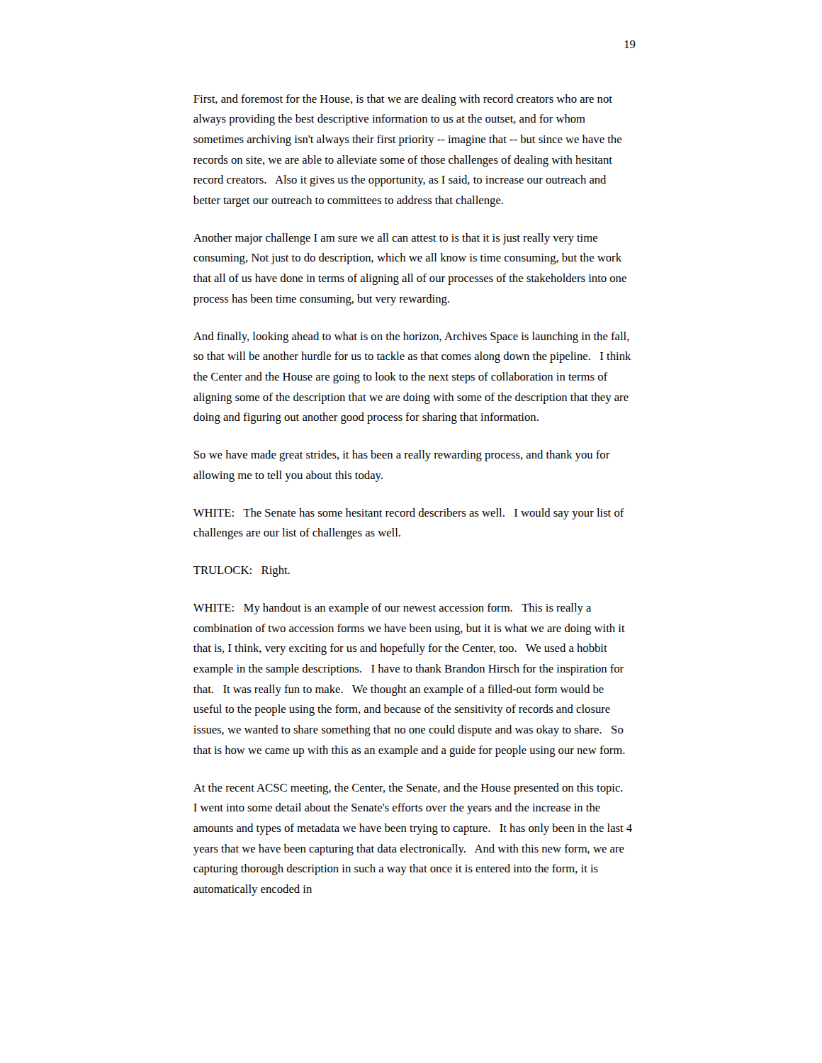19
First, and foremost for the House, is that we are dealing with record creators who are not always providing the best descriptive information to us at the outset, and for whom sometimes archiving isn't always their first priority -- imagine that -- but since we have the records on site, we are able to alleviate some of those challenges of dealing with hesitant record creators. Also it gives us the opportunity, as I said, to increase our outreach and better target our outreach to committees to address that challenge.
Another major challenge I am sure we all can attest to is that it is just really very time consuming, Not just to do description, which we all know is time consuming, but the work that all of us have done in terms of aligning all of our processes of the stakeholders into one process has been time consuming, but very rewarding.
And finally, looking ahead to what is on the horizon, Archives Space is launching in the fall, so that will be another hurdle for us to tackle as that comes along down the pipeline. I think the Center and the House are going to look to the next steps of collaboration in terms of aligning some of the description that we are doing with some of the description that they are doing and figuring out another good process for sharing that information.
So we have made great strides, it has been a really rewarding process, and thank you for allowing me to tell you about this today.
WHITE: The Senate has some hesitant record describers as well. I would say your list of challenges are our list of challenges as well.
TRULOCK: Right.
WHITE: My handout is an example of our newest accession form. This is really a combination of two accession forms we have been using, but it is what we are doing with it that is, I think, very exciting for us and hopefully for the Center, too. We used a hobbit example in the sample descriptions. I have to thank Brandon Hirsch for the inspiration for that. It was really fun to make. We thought an example of a filled-out form would be useful to the people using the form, and because of the sensitivity of records and closure issues, we wanted to share something that no one could dispute and was okay to share. So that is how we came up with this as an example and a guide for people using our new form.
At the recent ACSC meeting, the Center, the Senate, and the House presented on this topic. I went into some detail about the Senate's efforts over the years and the increase in the amounts and types of metadata we have been trying to capture. It has only been in the last 4 years that we have been capturing that data electronically. And with this new form, we are capturing thorough description in such a way that once it is entered into the form, it is automatically encoded in